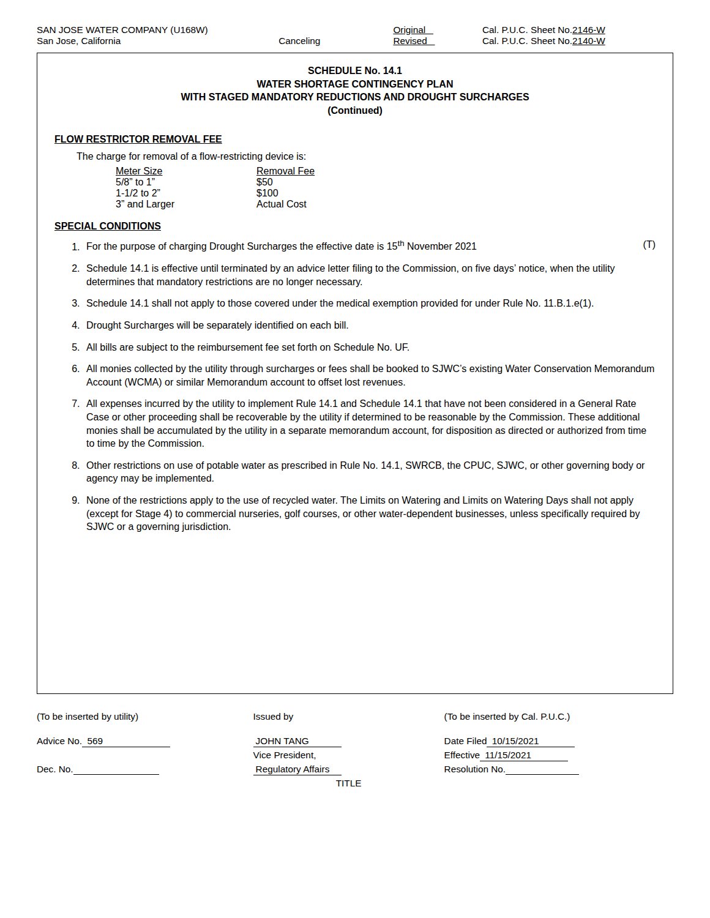| SAN JOSE WATER COMPANY (U168W) | | Original | Cal. P.U.C. Sheet No. 2146-W |
| San Jose, California | Canceling | Revised | Cal. P.U.C. Sheet No. 2140-W |
SCHEDULE No. 14.1
WATER SHORTAGE CONTINGENCY PLAN
WITH STAGED MANDATORY REDUCTIONS AND DROUGHT SURCHARGES
(Continued)
FLOW RESTRICTOR REMOVAL FEE
The charge for removal of a flow-restricting device is:
| Meter Size | Removal Fee |
| 5/8” to 1” | $50 |
| 1-1/2 to 2” | $100 |
| 3” and Larger | Actual Cost |
SPECIAL CONDITIONS
(T) For the purpose of charging Drought Surcharges the effective date is 15th November 2021
Schedule 14.1 is effective until terminated by an advice letter filing to the Commission, on five days’ notice, when the utility determines that mandatory restrictions are no longer necessary.
Schedule 14.1 shall not apply to those covered under the medical exemption provided for under Rule No. 11.B.1.e(1).
Drought Surcharges will be separately identified on each bill.
All bills are subject to the reimbursement fee set forth on Schedule No. UF.
All monies collected by the utility through surcharges or fees shall be booked to SJWC’s existing Water Conservation Memorandum Account (WCMA) or similar Memorandum account to offset lost revenues.
All expenses incurred by the utility to implement Rule 14.1 and Schedule 14.1 that have not been considered in a General Rate Case or other proceeding shall be recoverable by the utility if determined to be reasonable by the Commission. These additional monies shall be accumulated by the utility in a separate memorandum account, for disposition as directed or authorized from time to time by the Commission.
Other restrictions on use of potable water as prescribed in Rule No. 14.1, SWRCB, the CPUC, SJWC, or other governing body or agency may be implemented.
None of the restrictions apply to the use of recycled water. The Limits on Watering and Limits on Watering Days shall not apply (except for Stage 4) to commercial nurseries, golf courses, or other water-dependent businesses, unless specifically required by SJWC or a governing jurisdiction.
| (To be inserted by utility) | Issued by | (To be inserted by Cal. P.U.C.) |
| Advice No. 569 | JOHN TANG | Date Filed 10/15/2021 |
| | Vice President, | Effective 11/15/2021 |
| Dec. No. | Regulatory Affairs | Resolution No. |
| | TITLE | |